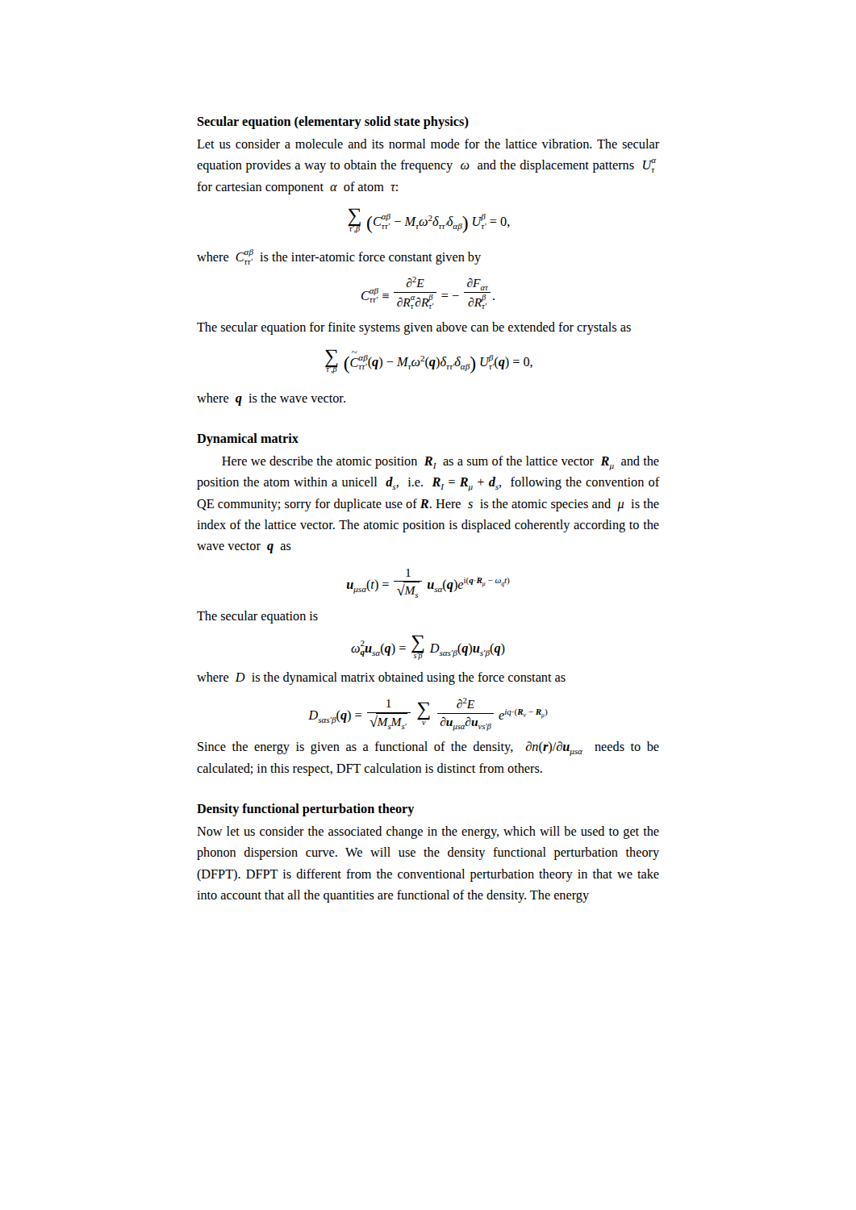Secular equation (elementary solid state physics)
Let us consider a molecule and its normal mode for the lattice vibration. The secular equation provides a way to obtain the frequency ω and the displacement patterns Uατ for cartesian component α of atom τ:
∑τ′,β (Cαβ ττ′ − Mτω2δττ′δαβ) Uβτ′ = 0,
where Cαβ ττ′ is the inter-atomic force constant given by
Cαβ ττ′ ≡ ∂2E∂Rατ∂Rβτ′ = − ∂Fατ∂Rβτ′.
The secular equation for finite systems given above can be extended for crystals as
∑τ′,β (~C αβ ττ′(q) − Mτω2(q)δττ′δαβ) Uβτ′(q) = 0,
where q is the wave vector.
Dynamical matrix
Here we describe the atomic position RI as a sum of the lattice vector Rμ and the position the atom within a unicell ds, i.e. RI = Rμ + ds, following the convention of QE community; sorry for duplicate use of R. Here s is the atomic species and μ is the index of the lattice vector. The atomic position is displaced coherently according to the wave vector q as
uμsα(t) = 1 Ms usα(q)ei(q·Rμ − ωqt)
The secular equation is
ω 2 q usα(q) = ∑s′β Dsαs′β(q)us′β(q)
where D is the dynamical matrix obtained using the force constant as
Dsαs′β(q) = 1 MsMs′ ∑ν ∂2E∂uμsα∂uνs′β eiq·(Rν − Rμ)
Since the energy is given as a functional of the density, ∂n(r)/∂uμsα needs to be calculated; in this respect, DFT calculation is distinct from others.
Density functional perturbation theory
Now let us consider the associated change in the energy, which will be used to get the phonon dispersion curve. We will use the density functional perturbation theory (DFPT). DFPT is different from the conventional perturbation theory in that we take into account that all the quantities are functional of the density. The energy